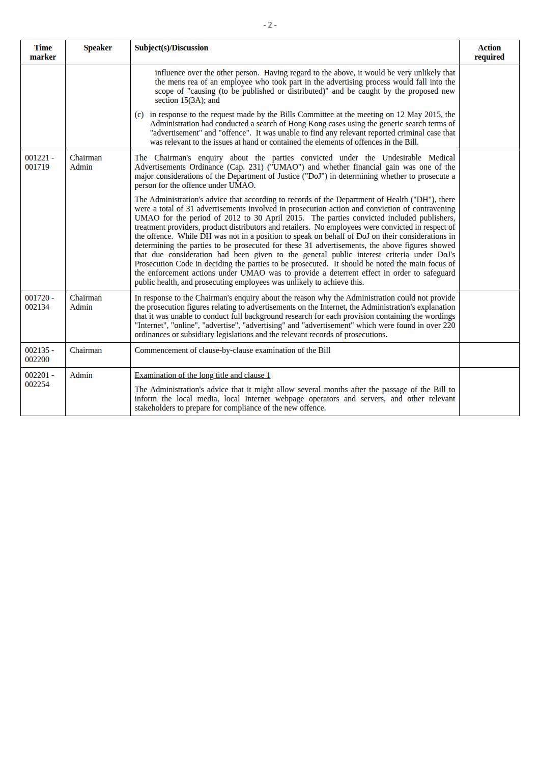- 2 -
| Time marker | Speaker | Subject(s)/Discussion | Action required |
| --- | --- | --- | --- |
| | | influence over the other person. Having regard to the above, it would be very unlikely that the mens rea of an employee who took part in the advertising process would fall into the scope of "causing (to be published or distributed)" and be caught by the proposed new section 15(3A); and (c) in response to the request made by the Bills Committee at the meeting on 12 May 2015, the Administration had conducted a search of Hong Kong cases using the generic search terms of "advertisement" and "offence". It was unable to find any relevant reported criminal case that was relevant to the issues at hand or contained the elements of offences in the Bill. | |
| 001221 - 001719 | Chairman Admin | The Chairman's enquiry about the parties convicted under the Undesirable Medical Advertisements Ordinance (Cap. 231) ("UMAO") and whether financial gain was one of the major considerations of the Department of Justice ("DoJ") in determining whether to prosecute a person for the offence under UMAO. The Administration's advice that according to records of the Department of Health ("DH"), there were a total of 31 advertisements involved in prosecution action and conviction of contravening UMAO for the period of 2012 to 30 April 2015. The parties convicted included publishers, treatment providers, product distributors and retailers. No employees were convicted in respect of the offence. While DH was not in a position to speak on behalf of DoJ on their considerations in determining the parties to be prosecuted for these 31 advertisements, the above figures showed that due consideration had been given to the general public interest criteria under DoJ's Prosecution Code in deciding the parties to be prosecuted. It should be noted the main focus of the enforcement actions under UMAO was to provide a deterrent effect in order to safeguard public health, and prosecuting employees was unlikely to achieve this. | |
| 001720 - 002134 | Chairman Admin | In response to the Chairman's enquiry about the reason why the Administration could not provide the prosecution figures relating to advertisements on the Internet, the Administration's explanation that it was unable to conduct full background research for each provision containing the wordings "Internet", "online", "advertise", "advertising" and "advertisement" which were found in over 220 ordinances or subsidiary legislations and the relevant records of prosecutions. | |
| 002135 - 002200 | Chairman | Commencement of clause-by-clause examination of the Bill | |
| 002201 - 002254 | Admin | Examination of the long title and clause 1 The Administration's advice that it might allow several months after the passage of the Bill to inform the local media, local Internet webpage operators and servers, and other relevant stakeholders to prepare for compliance of the new offence. | |